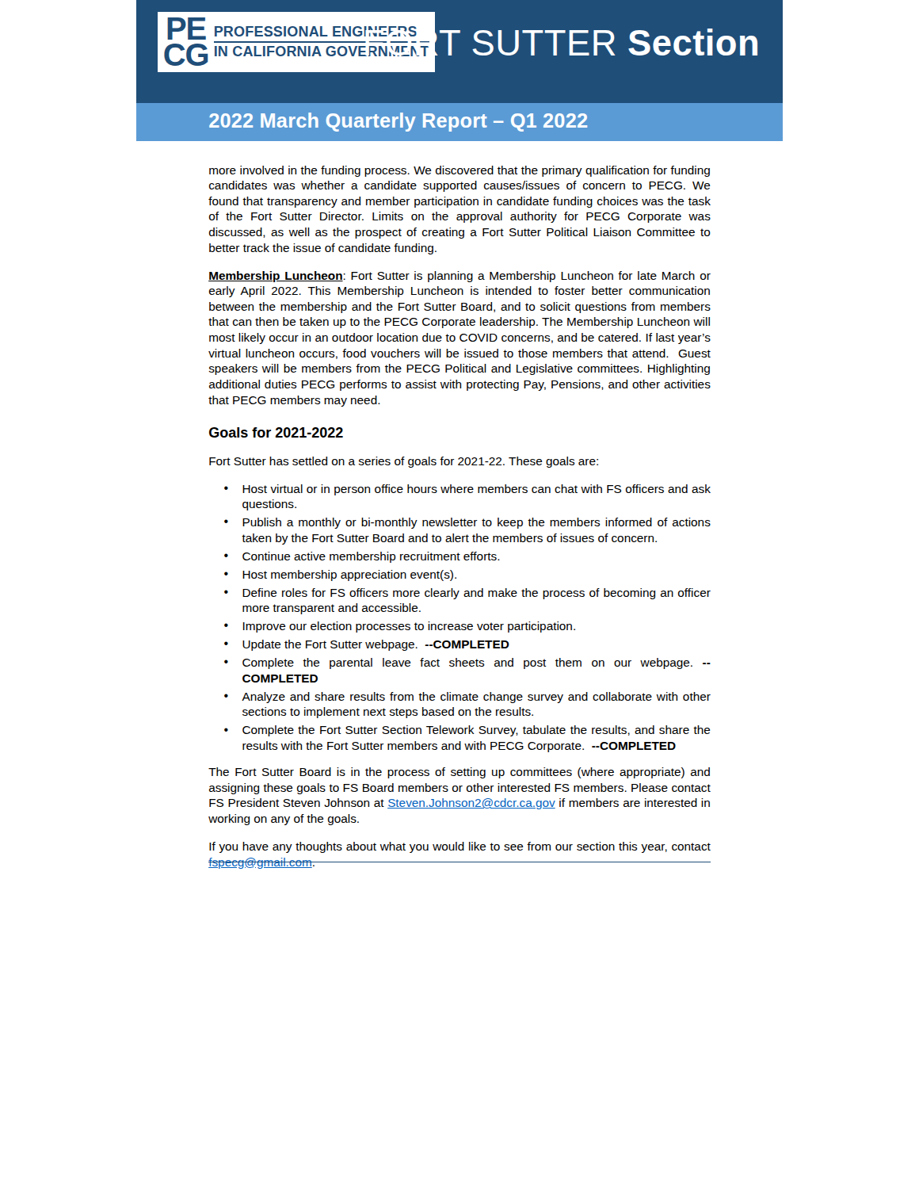| PE CG | PROFESSIONAL ENGINEERS IN CALIFORNIA GOVERNMENT |
FORT SUTTER Section
2022 March Quarterly Report – Q1 2022
more involved in the funding process. We discovered that the primary qualification for funding candidates was whether a candidate supported causes/issues of concern to PECG. We found that transparency and member participation in candidate funding choices was the task of the Fort Sutter Director. Limits on the approval authority for PECG Corporate was discussed, as well as the prospect of creating a Fort Sutter Political Liaison Committee to better track the issue of candidate funding.
Membership Luncheon: Fort Sutter is planning a Membership Luncheon for late March or early April 2022. This Membership Luncheon is intended to foster better communication between the membership and the Fort Sutter Board, and to solicit questions from members that can then be taken up to the PECG Corporate leadership. The Membership Luncheon will most likely occur in an outdoor location due to COVID concerns, and be catered. If last year’s virtual luncheon occurs, food vouchers will be issued to those members that attend. Guest speakers will be members from the PECG Political and Legislative committees. Highlighting additional duties PECG performs to assist with protecting Pay, Pensions, and other activities that PECG members may need.
Goals for 2021-2022
Fort Sutter has settled on a series of goals for 2021-22. These goals are:
Host virtual or in person office hours where members can chat with FS officers and ask questions.
Publish a monthly or bi-monthly newsletter to keep the members informed of actions taken by the Fort Sutter Board and to alert the members of issues of concern.
Continue active membership recruitment efforts.
Host membership appreciation event(s).
Define roles for FS officers more clearly and make the process of becoming an officer more transparent and accessible.
Improve our election processes to increase voter participation.
Update the Fort Sutter webpage. --COMPLETED
Complete the parental leave fact sheets and post them on our webpage. --COMPLETED
Analyze and share results from the climate change survey and collaborate with other sections to implement next steps based on the results.
Complete the Fort Sutter Section Telework Survey, tabulate the results, and share the results with the Fort Sutter members and with PECG Corporate. --COMPLETED
The Fort Sutter Board is in the process of setting up committees (where appropriate) and assigning these goals to FS Board members or other interested FS members. Please contact FS President Steven Johnson at Steven.Johnson2@cdcr.ca.gov if members are interested in working on any of the goals.
If you have any thoughts about what you would like to see from our section this year, contact fspecg@gmail.com.